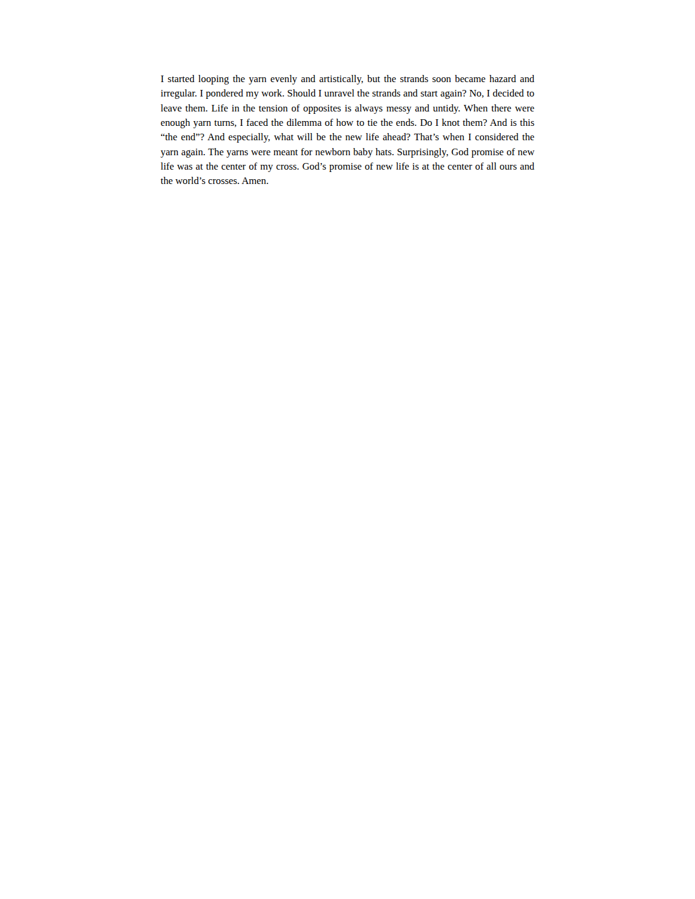I started looping the yarn evenly and artistically, but the strands soon became hazard and irregular. I pondered my work. Should I unravel the strands and start again? No, I decided to leave them. Life in the tension of opposites is always messy and untidy. When there were enough yarn turns, I faced the dilemma of how to tie the ends. Do I knot them? And is this “the end”? And especially, what will be the new life ahead? That’s when I considered the yarn again. The yarns were meant for newborn baby hats. Surprisingly, God promise of new life was at the center of my cross. God’s promise of new life is at the center of all ours and the world’s crosses. Amen.